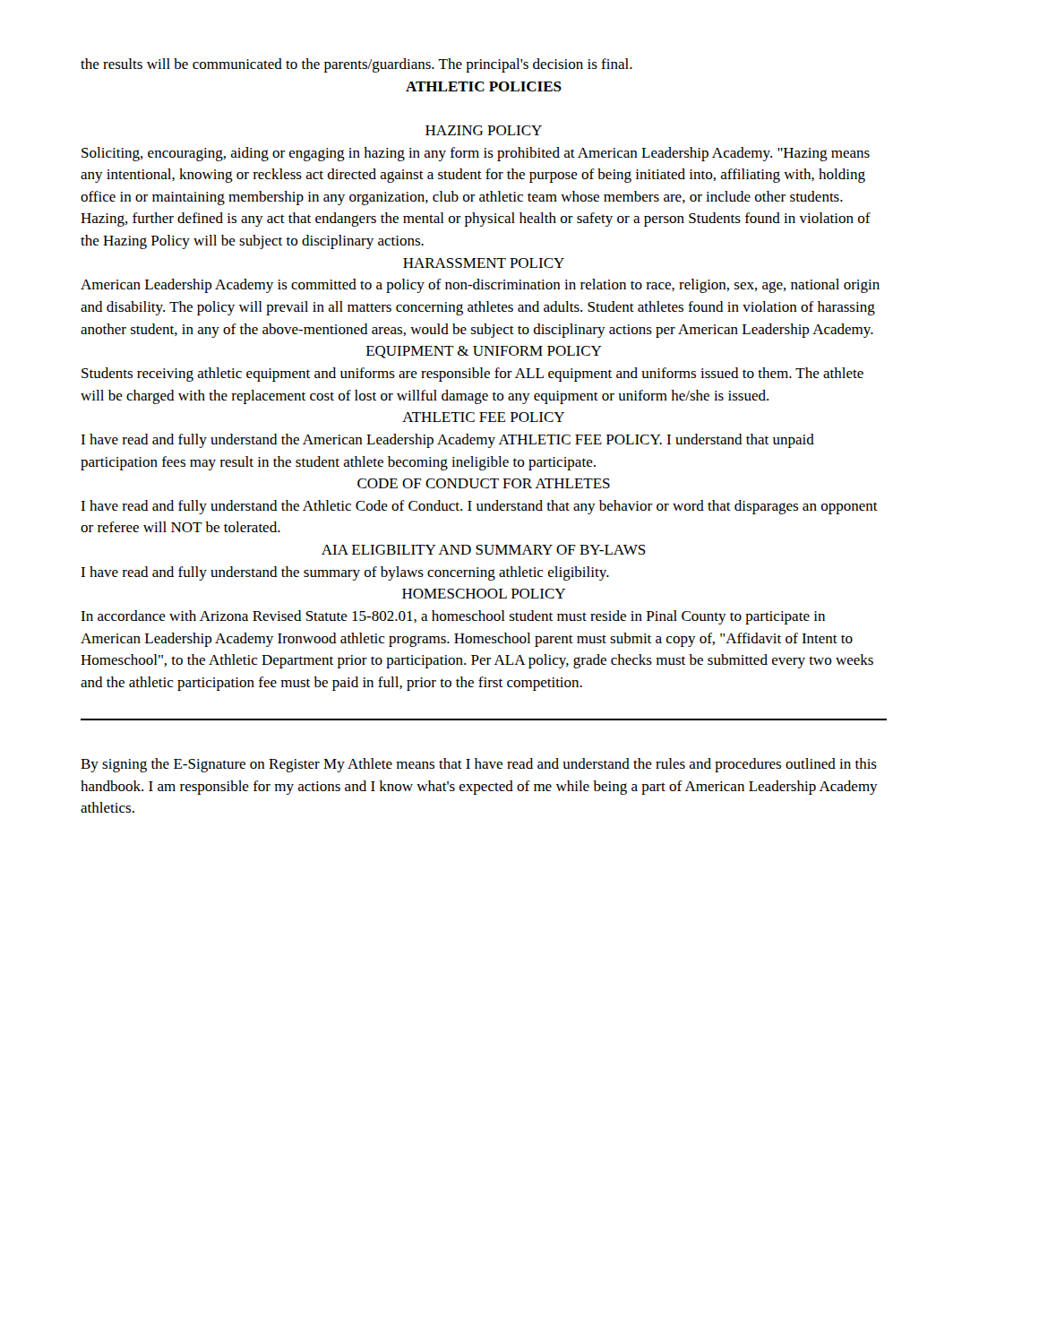the results will be communicated to the parents/guardians. The principal's decision is final.
ATHLETIC POLICIES
HAZING POLICY
Soliciting, encouraging, aiding or engaging in hazing in any form is prohibited at American Leadership Academy. "Hazing means any intentional, knowing or reckless act directed against a student for the purpose of being initiated into, affiliating with, holding office in or maintaining membership in any organization, club or athletic team whose members are, or include other students. Hazing, further defined is any act that endangers the mental or physical health or safety or a person Students found in violation of the Hazing Policy will be subject to disciplinary actions.
HARASSMENT POLICY
American Leadership Academy is committed to a policy of non-discrimination in relation to race, religion, sex, age, national origin and disability. The policy will prevail in all matters concerning athletes and adults. Student athletes found in violation of harassing another student, in any of the above-mentioned areas, would be subject to disciplinary actions per American Leadership Academy.
EQUIPMENT & UNIFORM POLICY
Students receiving athletic equipment and uniforms are responsible for ALL equipment and uniforms issued to them. The athlete will be charged with the replacement cost of lost or willful damage to any equipment or uniform he/she is issued.
ATHLETIC FEE POLICY
I have read and fully understand the American Leadership Academy ATHLETIC FEE POLICY. I understand that unpaid participation fees may result in the student athlete becoming ineligible to participate.
CODE OF CONDUCT FOR ATHLETES
I have read and fully understand the Athletic Code of Conduct. I understand that any behavior or word that disparages an opponent or referee will NOT be tolerated.
AIA ELIGBILITY AND SUMMARY OF BY-LAWS
I have read and fully understand the summary of bylaws concerning athletic eligibility.
HOMESCHOOL POLICY
In accordance with Arizona Revised Statute 15-802.01, a homeschool student must reside in Pinal County to participate in American Leadership Academy Ironwood athletic programs. Homeschool parent must submit a copy of, "Affidavit of Intent to Homeschool", to the Athletic Department prior to participation. Per ALA policy, grade checks must be submitted every two weeks and the athletic participation fee must be paid in full, prior to the first competition.
By signing the E-Signature on Register My Athlete means that I have read and understand the rules and procedures outlined in this handbook. I am responsible for my actions and I know what's expected of me while being a part of American Leadership Academy athletics.